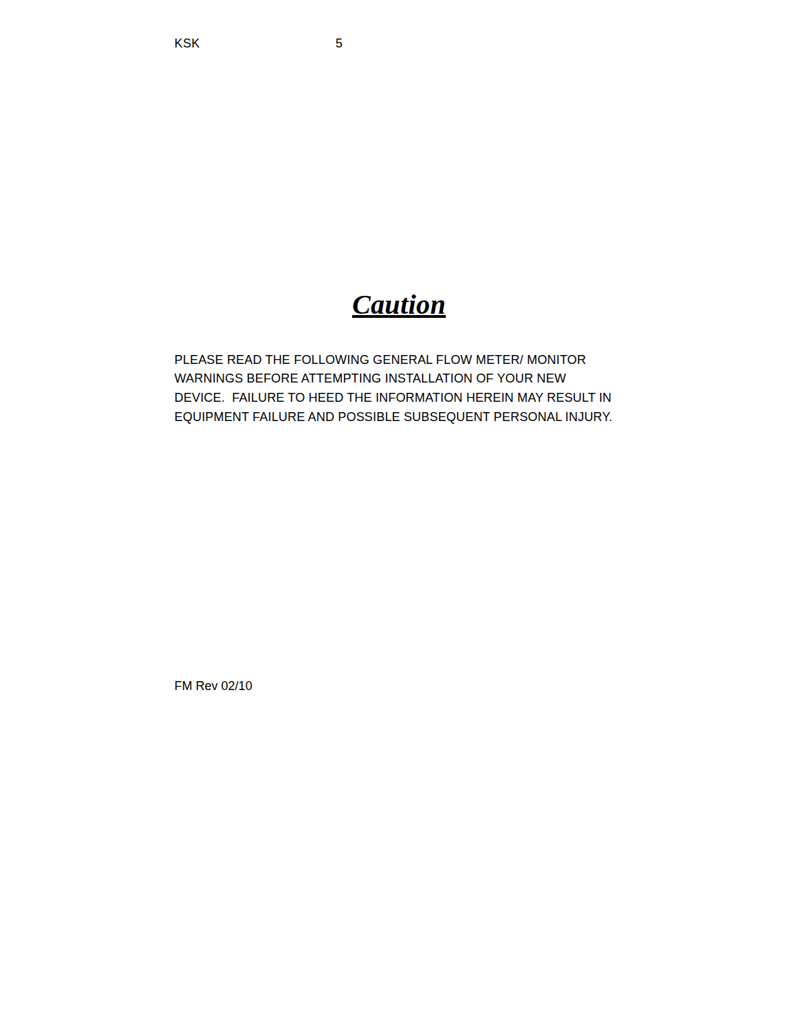KSK 5
Caution
PLEASE READ THE FOLLOWING GENERAL FLOW METER/ MONITOR WARNINGS BEFORE ATTEMPTING INSTALLATION OF YOUR NEW DEVICE. FAILURE TO HEED THE INFORMATION HEREIN MAY RESULT IN EQUIPMENT FAILURE AND POSSIBLE SUBSEQUENT PERSONAL INJURY.
FM Rev 02/10